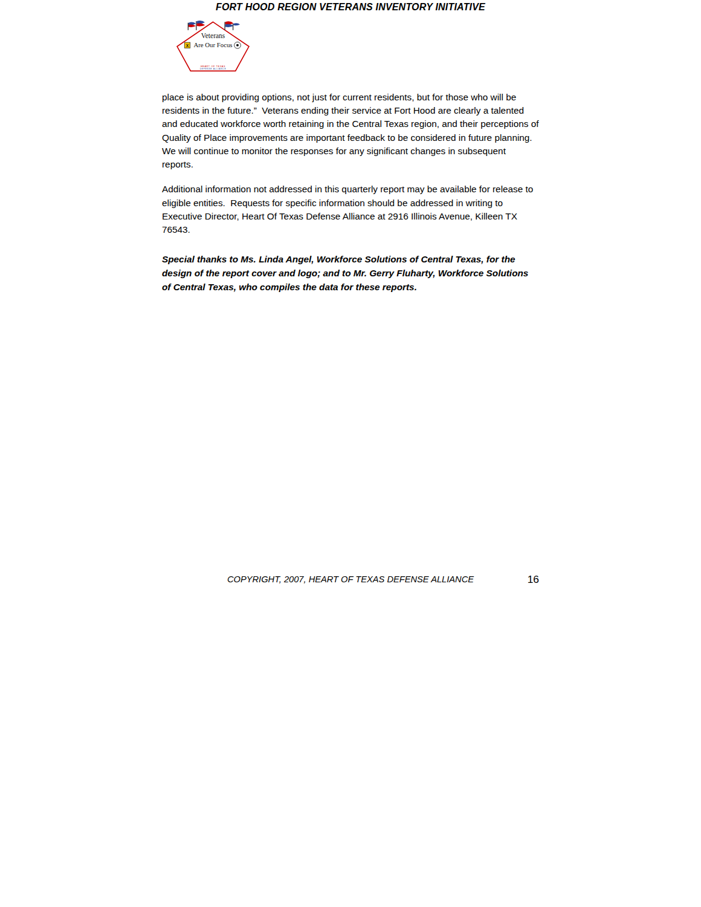FORT HOOD REGION VETERANS INVENTORY INITIATIVE
Veterans X Are Our Focus HEART OF TEXAS DEFENSE ALLIANCE
place is about providing options, not just for current residents, but for those who will be residents in the future.” Veterans ending their service at Fort Hood are clearly a talented and educated workforce worth retaining in the Central Texas region, and their perceptions of Quality of Place improvements are important feedback to be considered in future planning. We will continue to monitor the responses for any significant changes in subsequent reports.
Additional information not addressed in this quarterly report may be available for release to eligible entities. Requests for specific information should be addressed in writing to Executive Director, Heart Of Texas Defense Alliance at 2916 Illinois Avenue, Killeen TX 76543.
Special thanks to Ms. Linda Angel, Workforce Solutions of Central Texas, for the design of the report cover and logo; and to Mr. Gerry Fluharty, Workforce Solutions of Central Texas, who compiles the data for these reports.
COPYRIGHT, 2007, HEART OF TEXAS DEFENSE ALLIANCE
16